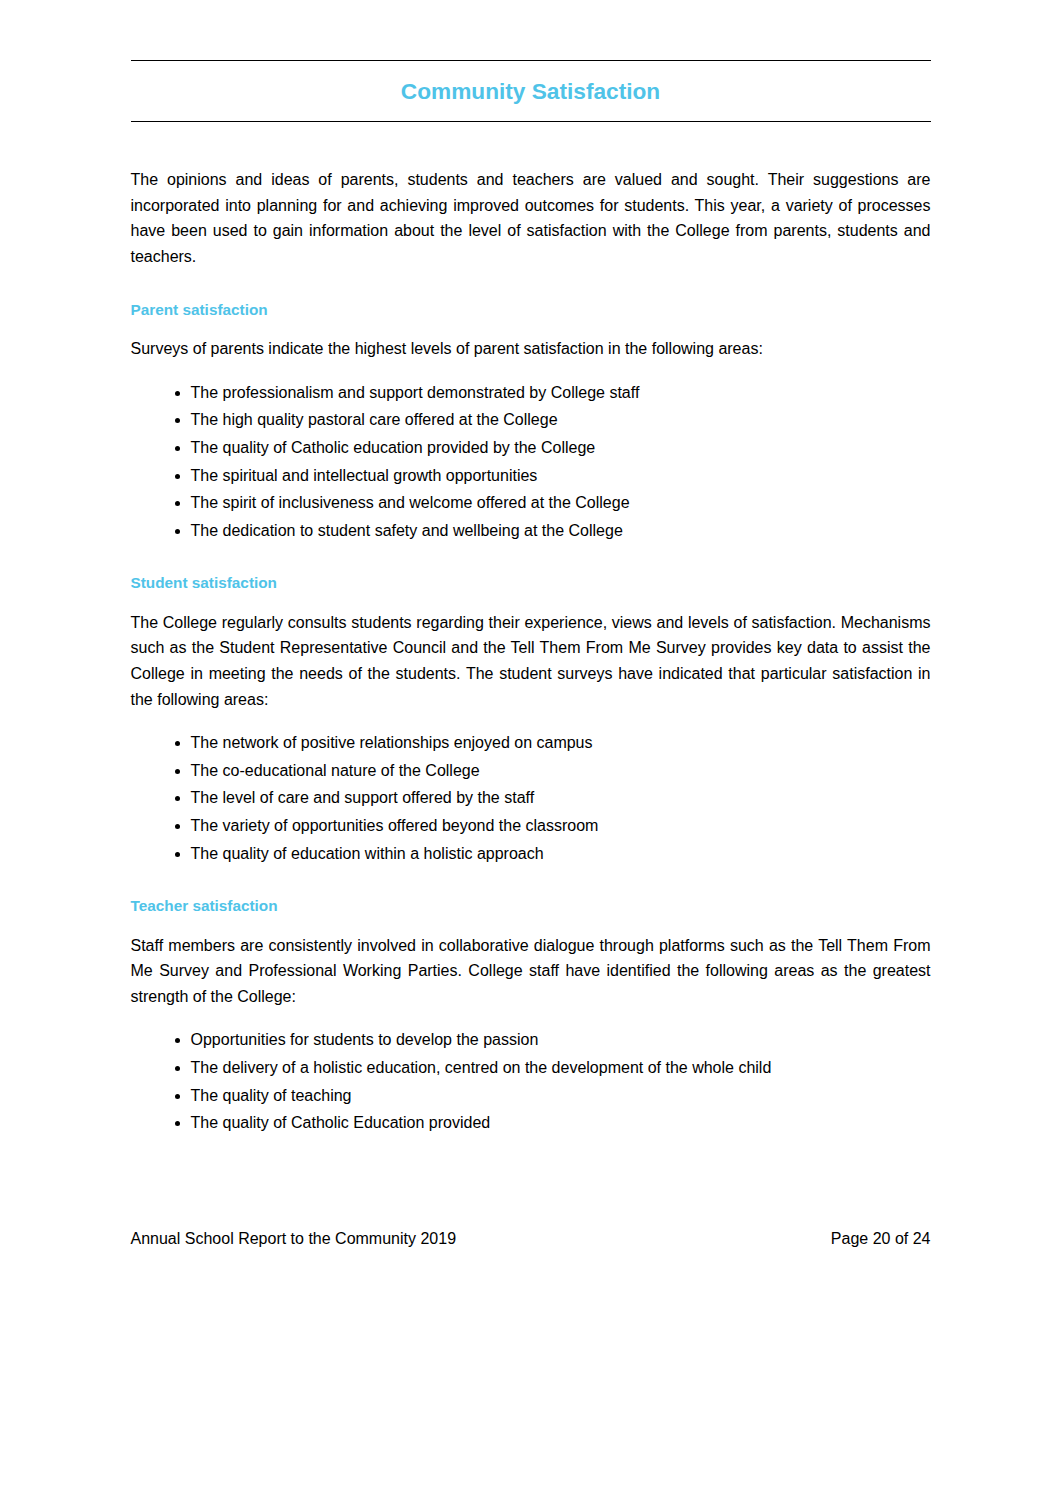Community Satisfaction
The opinions and ideas of parents, students and teachers are valued and sought. Their suggestions are incorporated into planning for and achieving improved outcomes for students. This year, a variety of processes have been used to gain information about the level of satisfaction with the College from parents, students and teachers.
Parent satisfaction
Surveys of parents indicate the highest levels of parent satisfaction in the following areas:
The professionalism and support demonstrated by College staff
The high quality pastoral care offered at the College
The quality of Catholic education provided by the College
The spiritual and intellectual growth opportunities
The spirit of inclusiveness and welcome offered at the College
The dedication to student safety and wellbeing at the College
Student satisfaction
The College regularly consults students regarding their experience, views and levels of satisfaction. Mechanisms such as the Student Representative Council and the Tell Them From Me Survey provides key data to assist the College in meeting the needs of the students. The student surveys have indicated that particular satisfaction in the following areas:
The network of positive relationships enjoyed on campus
The co-educational nature of the College
The level of care and support offered by the staff
The variety of opportunities offered beyond the classroom
The quality of education within a holistic approach
Teacher satisfaction
Staff members are consistently involved in collaborative dialogue through platforms such as the Tell Them From Me Survey and Professional Working Parties. College staff have identified the following areas as the greatest strength of the College:
Opportunities for students to develop the passion
The delivery of a holistic education, centred on the development of the whole child
The quality of teaching
The quality of Catholic Education provided
Annual School Report to the Community 2019 Page 20 of 24